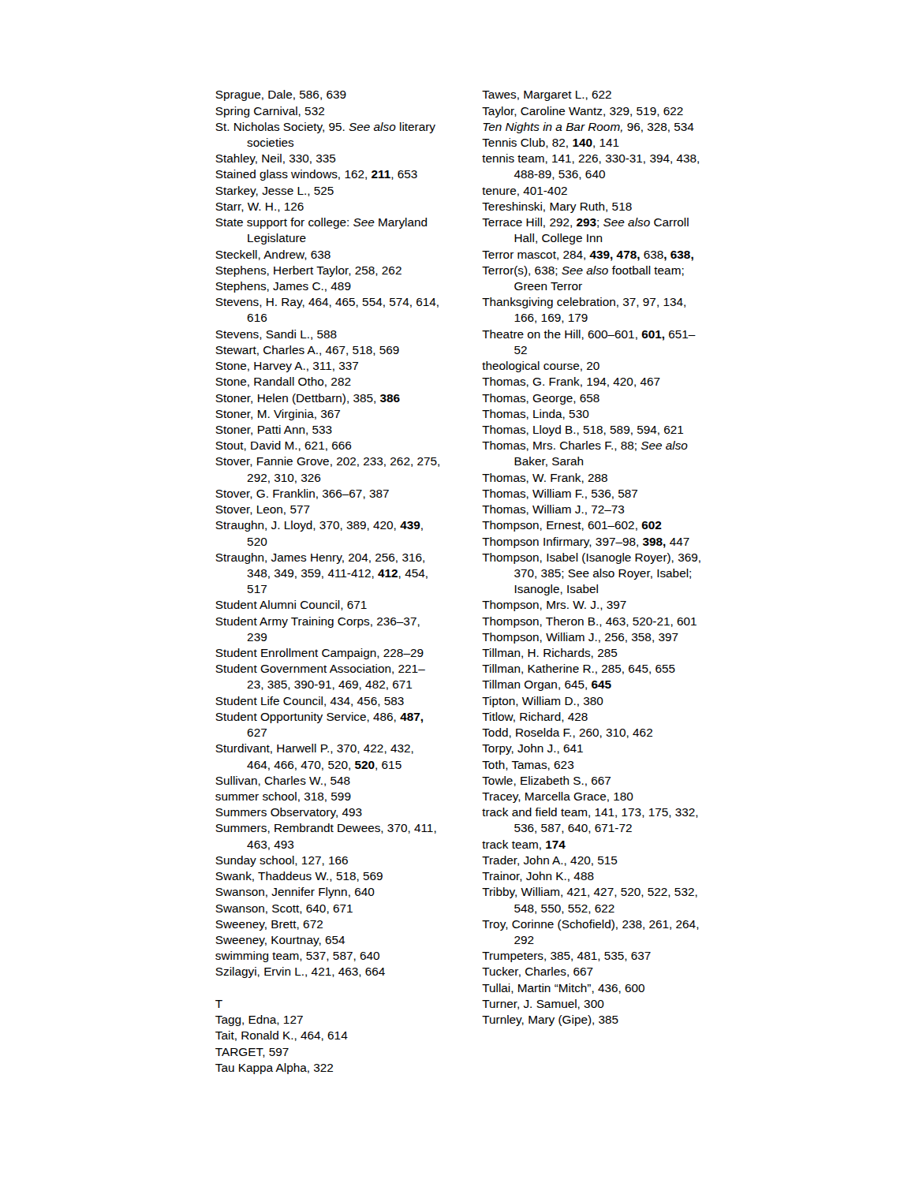Sprague, Dale, 586, 639
Spring Carnival, 532
St. Nicholas Society, 95. See also literary societies
Stahley, Neil, 330, 335
Stained glass windows, 162, 211, 653
Starkey, Jesse L., 525
Starr, W. H., 126
State support for college: See Maryland Legislature
Steckell, Andrew, 638
Stephens, Herbert Taylor, 258, 262
Stephens, James C., 489
Stevens, H. Ray, 464, 465, 554, 574, 614, 616
Stevens, Sandi L., 588
Stewart, Charles A., 467, 518, 569
Stone, Harvey A., 311, 337
Stone, Randall Otho, 282
Stoner, Helen (Dettbarn), 385, 386
Stoner, M. Virginia, 367
Stoner, Patti Ann, 533
Stout, David M., 621, 666
Stover, Fannie Grove, 202, 233, 262, 275, 292, 310, 326
Stover, G. Franklin, 366–67, 387
Stover, Leon, 577
Straughn, J. Lloyd, 370, 389, 420, 439, 520
Straughn, James Henry, 204, 256, 316, 348, 349, 359, 411-412, 412, 454, 517
Student Alumni Council, 671
Student Army Training Corps, 236–37, 239
Student Enrollment Campaign, 228–29
Student Government Association, 221–23, 385, 390-91, 469, 482, 671
Student Life Council, 434, 456, 583
Student Opportunity Service, 486, 487, 627
Sturdivant, Harwell P., 370, 422, 432, 464, 466, 470, 520, 520, 615
Sullivan, Charles W., 548
summer school, 318, 599
Summers Observatory, 493
Summers, Rembrandt Dewees, 370, 411, 463, 493
Sunday school, 127, 166
Swank, Thaddeus W., 518, 569
Swanson, Jennifer Flynn, 640
Swanson, Scott, 640, 671
Sweeney, Brett, 672
Sweeney, Kourtnay, 654
swimming team, 537, 587, 640
Szilagyi, Ervin L., 421, 463, 664
T
Tagg, Edna, 127
Tait, Ronald K., 464, 614
TARGET, 597
Tau Kappa Alpha, 322
Tawes, Margaret L., 622
Taylor, Caroline Wantz, 329, 519, 622
Ten Nights in a Bar Room, 96, 328, 534
Tennis Club, 82, 140, 141
tennis team, 141, 226, 330-31, 394, 438, 488-89, 536, 640
tenure, 401-402
Tereshinski, Mary Ruth, 518
Terrace Hill, 292, 293; See also Carroll Hall, College Inn
Terror mascot, 284, 439, 478, 638, 638,
Terror(s), 638; See also football team; Green Terror
Thanksgiving celebration, 37, 97, 134, 166, 169, 179
Theatre on the Hill, 600–601, 601, 651–52
theological course, 20
Thomas, G. Frank, 194, 420, 467
Thomas, George, 658
Thomas, Linda, 530
Thomas, Lloyd B., 518, 589, 594, 621
Thomas, Mrs. Charles F., 88; See also Baker, Sarah
Thomas, W. Frank, 288
Thomas, William F., 536, 587
Thomas, William J., 72–73
Thompson, Ernest, 601–602, 602
Thompson Infirmary, 397–98, 398, 447
Thompson, Isabel (Isanogle Royer), 369, 370, 385; See also Royer, Isabel; Isanogle, Isabel
Thompson, Mrs. W. J., 397
Thompson, Theron B., 463, 520-21, 601
Thompson, William J., 256, 358, 397
Tillman, H. Richards, 285
Tillman, Katherine R., 285, 645, 655
Tillman Organ, 645, 645
Tipton, William D., 380
Titlow, Richard, 428
Todd, Roselda F., 260, 310, 462
Torpy, John J., 641
Toth, Tamas, 623
Towle, Elizabeth S., 667
Tracey, Marcella Grace, 180
track and field team, 141, 173, 175, 332, 536, 587, 640, 671-72
track team, 174
Trader, John A., 420, 515
Trainor, John K., 488
Tribby, William, 421, 427, 520, 522, 532, 548, 550, 552, 622
Troy, Corinne (Schofield), 238, 261, 264, 292
Trumpeters, 385, 481, 535, 637
Tucker, Charles, 667
Tullai, Martin “Mitch”, 436, 600
Turner, J. Samuel, 300
Turnley, Mary (Gipe), 385